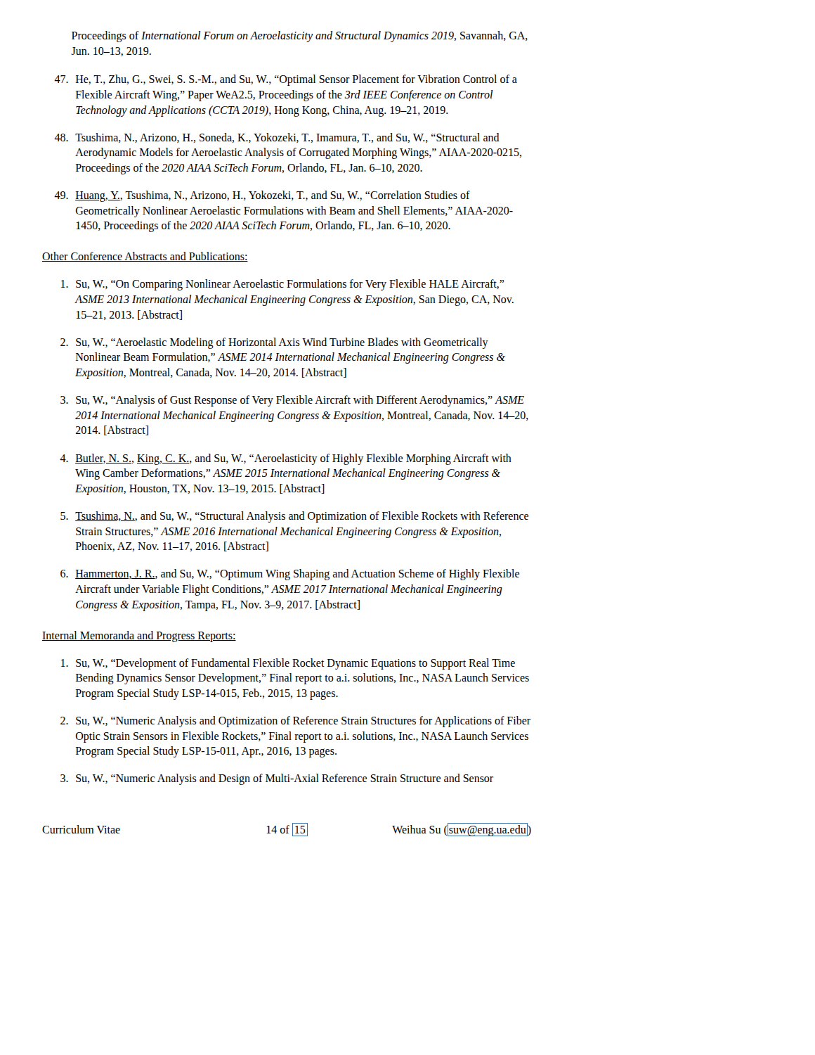Proceedings of International Forum on Aeroelasticity and Structural Dynamics 2019, Savannah, GA, Jun. 10–13, 2019.
He, T., Zhu, G., Swei, S. S.-M., and Su, W., “Optimal Sensor Placement for Vibration Control of a Flexible Aircraft Wing,” Paper WeA2.5, Proceedings of the 3rd IEEE Conference on Control Technology and Applications (CCTA 2019), Hong Kong, China, Aug. 19–21, 2019.
Tsushima, N., Arizono, H., Soneda, K., Yokozeki, T., Imamura, T., and Su, W., “Structural and Aerodynamic Models for Aeroelastic Analysis of Corrugated Morphing Wings,” AIAA-2020-0215, Proceedings of the 2020 AIAA SciTech Forum, Orlando, FL, Jan. 6–10, 2020.
Huang, Y., Tsushima, N., Arizono, H., Yokozeki, T., and Su, W., “Correlation Studies of Geometrically Nonlinear Aeroelastic Formulations with Beam and Shell Elements,” AIAA-2020-1450, Proceedings of the 2020 AIAA SciTech Forum, Orlando, FL, Jan. 6–10, 2020.
Other Conference Abstracts and Publications:
Su, W., “On Comparing Nonlinear Aeroelastic Formulations for Very Flexible HALE Aircraft,” ASME 2013 International Mechanical Engineering Congress & Exposition, San Diego, CA, Nov. 15–21, 2013. [Abstract]
Su, W., “Aeroelastic Modeling of Horizontal Axis Wind Turbine Blades with Geometrically Nonlinear Beam Formulation,” ASME 2014 International Mechanical Engineering Congress & Exposition, Montreal, Canada, Nov. 14–20, 2014. [Abstract]
Su, W., “Analysis of Gust Response of Very Flexible Aircraft with Different Aerodynamics,” ASME 2014 International Mechanical Engineering Congress & Exposition, Montreal, Canada, Nov. 14–20, 2014. [Abstract]
Butler, N. S., King, C. K., and Su, W., “Aeroelasticity of Highly Flexible Morphing Aircraft with Wing Camber Deformations,” ASME 2015 International Mechanical Engineering Congress & Exposition, Houston, TX, Nov. 13–19, 2015. [Abstract]
Tsushima, N., and Su, W., “Structural Analysis and Optimization of Flexible Rockets with Reference Strain Structures,” ASME 2016 International Mechanical Engineering Congress & Exposition, Phoenix, AZ, Nov. 11–17, 2016. [Abstract]
Hammerton, J. R., and Su, W., “Optimum Wing Shaping and Actuation Scheme of Highly Flexible Aircraft under Variable Flight Conditions,” ASME 2017 International Mechanical Engineering Congress & Exposition, Tampa, FL, Nov. 3–9, 2017. [Abstract]
Internal Memoranda and Progress Reports:
Su, W., “Development of Fundamental Flexible Rocket Dynamic Equations to Support Real Time Bending Dynamics Sensor Development,” Final report to a.i. solutions, Inc., NASA Launch Services Program Special Study LSP-14-015, Feb., 2015, 13 pages.
Su, W., “Numeric Analysis and Optimization of Reference Strain Structures for Applications of Fiber Optic Strain Sensors in Flexible Rockets,” Final report to a.i. solutions, Inc., NASA Launch Services Program Special Study LSP-15-011, Apr., 2016, 13 pages.
Su, W., “Numeric Analysis and Design of Multi-Axial Reference Strain Structure and Sensor
Curriculum Vitae
14 of 15
Weihua Su (suw@eng.ua.edu)